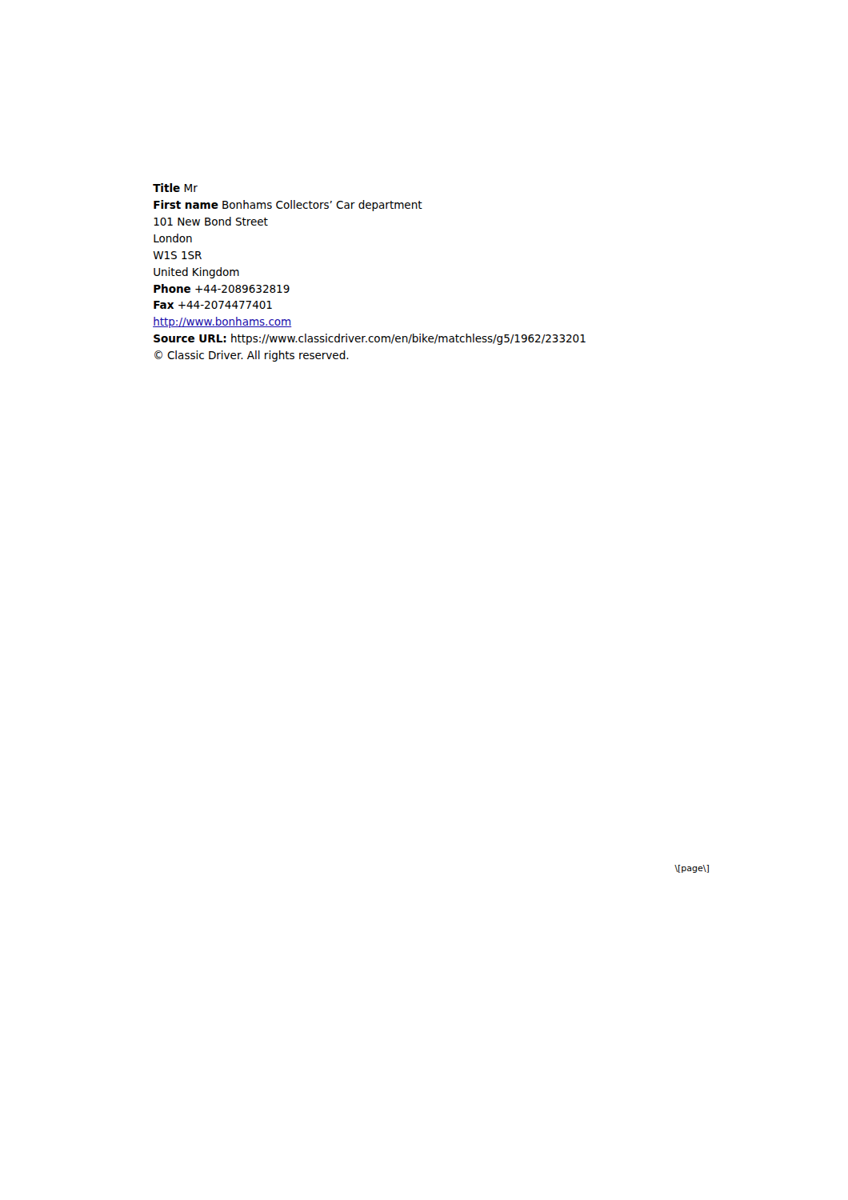Title Mr
First name Bonhams Collectors’ Car department
101 New Bond Street
London
W1S 1SR
United Kingdom
Phone +44-2089632819
Fax +44-2074477401
http://www.bonhams.com
Source URL: https://www.classicdriver.com/en/bike/matchless/g5/1962/233201
© Classic Driver. All rights reserved.
\[page\]